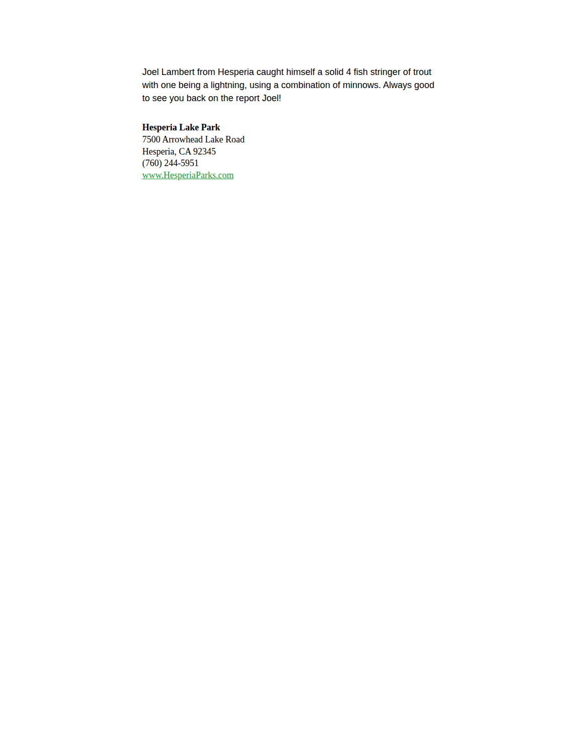Joel Lambert from Hesperia caught himself a solid 4 fish stringer of trout with one being a lightning, using a combination of minnows. Always good to see you back on the report Joel!
Hesperia Lake Park
7500 Arrowhead Lake Road
Hesperia, CA 92345
(760) 244-5951
www.HesperiaParks.com